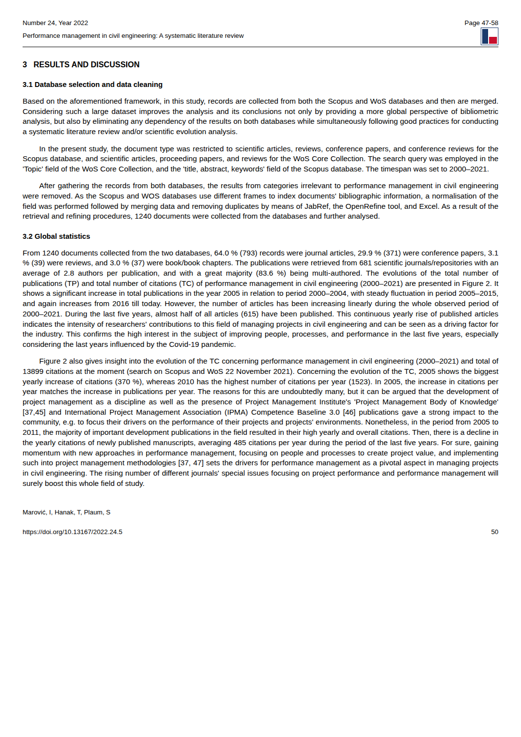Number 24, Year 2022
Page 47-58
Performance management in civil engineering: A systematic literature review
3 RESULTS AND DISCUSSION
3.1 Database selection and data cleaning
Based on the aforementioned framework, in this study, records are collected from both the Scopus and WoS databases and then are merged. Considering such a large dataset improves the analysis and its conclusions not only by providing a more global perspective of bibliometric analysis, but also by eliminating any dependency of the results on both databases while simultaneously following good practices for conducting a systematic literature review and/or scientific evolution analysis.
In the present study, the document type was restricted to scientific articles, reviews, conference papers, and conference reviews for the Scopus database, and scientific articles, proceeding papers, and reviews for the WoS Core Collection. The search query was employed in the 'Topic' field of the WoS Core Collection, and the 'title, abstract, keywords' field of the Scopus database. The timespan was set to 2000–2021.
After gathering the records from both databases, the results from categories irrelevant to performance management in civil engineering were removed. As the Scopus and WOS databases use different frames to index documents' bibliographic information, a normalisation of the field was performed followed by merging data and removing duplicates by means of JabRef, the OpenRefine tool, and Excel. As a result of the retrieval and refining procedures, 1240 documents were collected from the databases and further analysed.
3.2 Global statistics
From 1240 documents collected from the two databases, 64.0 % (793) records were journal articles, 29.9 % (371) were conference papers, 3.1 % (39) were reviews, and 3.0 % (37) were book/book chapters. The publications were retrieved from 681 scientific journals/repositories with an average of 2.8 authors per publication, and with a great majority (83.6 %) being multi-authored. The evolutions of the total number of publications (TP) and total number of citations (TC) of performance management in civil engineering (2000–2021) are presented in Figure 2. It shows a significant increase in total publications in the year 2005 in relation to period 2000–2004, with steady fluctuation in period 2005–2015, and again increases from 2016 till today. However, the number of articles has been increasing linearly during the whole observed period of 2000–2021. During the last five years, almost half of all articles (615) have been published. This continuous yearly rise of published articles indicates the intensity of researchers' contributions to this field of managing projects in civil engineering and can be seen as a driving factor for the industry. This confirms the high interest in the subject of improving people, processes, and performance in the last five years, especially considering the last years influenced by the Covid-19 pandemic.
Figure 2 also gives insight into the evolution of the TC concerning performance management in civil engineering (2000–2021) and total of 13899 citations at the moment (search on Scopus and WoS 22 November 2021). Concerning the evolution of the TC, 2005 shows the biggest yearly increase of citations (370 %), whereas 2010 has the highest number of citations per year (1523). In 2005, the increase in citations per year matches the increase in publications per year. The reasons for this are undoubtedly many, but it can be argued that the development of project management as a discipline as well as the presence of Project Management Institute's 'Project Management Body of Knowledge' [37,45] and International Project Management Association (IPMA) Competence Baseline 3.0 [46] publications gave a strong impact to the community, e.g. to focus their drivers on the performance of their projects and projects' environments. Nonetheless, in the period from 2005 to 2011, the majority of important development publications in the field resulted in their high yearly and overall citations. Then, there is a decline in the yearly citations of newly published manuscripts, averaging 485 citations per year during the period of the last five years. For sure, gaining momentum with new approaches in performance management, focusing on people and processes to create project value, and implementing such into project management methodologies [37, 47] sets the drivers for performance management as a pivotal aspect in managing projects in civil engineering. The rising number of different journals' special issues focusing on project performance and performance management will surely boost this whole field of study.
Marović, I, Hanak, T, Plaum, S
https://doi.org/10.13167/2022.24.5
50